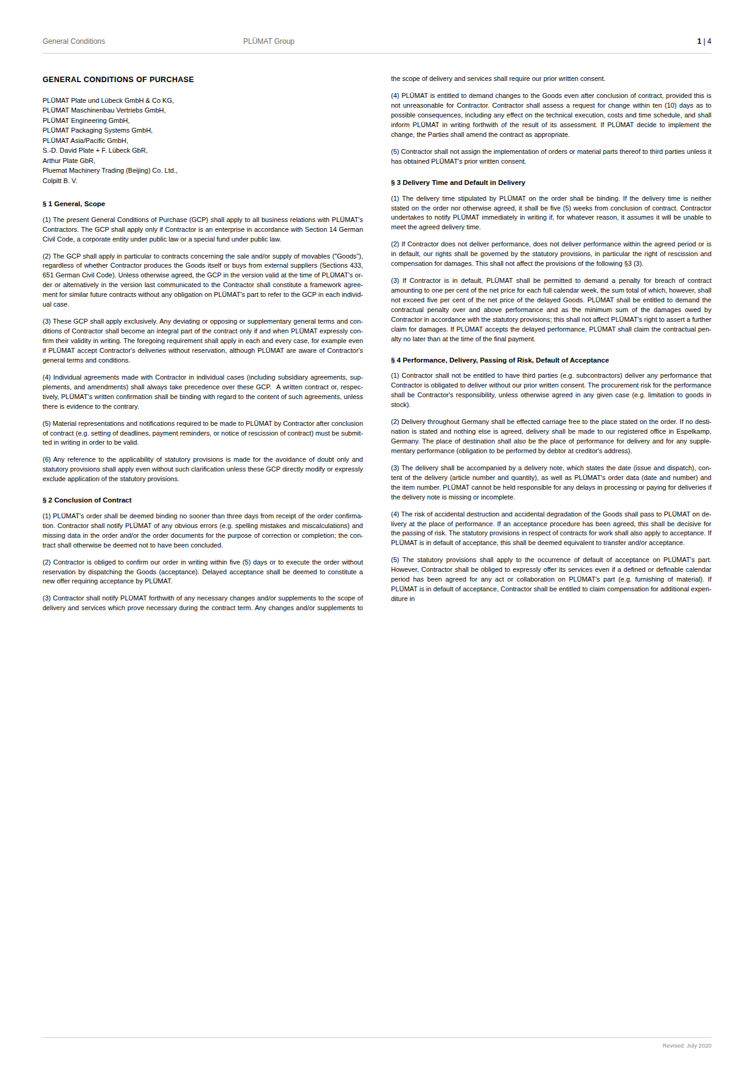General Conditions
PLÜMAT Group
1 | 4
General Conditions of Purchase
PLÜMAT Plate und Lübeck GmbH & Co KG,
PLÜMAT Maschinenbau Vertriebs GmbH,
PLÜMAT Engineering GmbH,
PLÜMAT Packaging Systems GmbH,
PLÜMAT Asia/Pacific GmbH,
S.-D. David Plate + F. Lübeck GbR,
Arthur Plate GbR,
Pluemat Machinery Trading (Beijing) Co. Ltd.,
Colpitt B. V.
§ 1 General, Scope
(1) The present General Conditions of Purchase (GCP) shall apply to all business relations with PLÜMAT's Contractors. The GCP shall apply only if Contractor is an enterprise in accordance with Section 14 German Civil Code, a corporate entity under public law or a special fund under public law.
(2) The GCP shall apply in particular to contracts concerning the sale and/or supply of movables ("Goods"), regardless of whether Contractor produces the Goods itself or buys from external suppliers (Sections 433, 651 German Civil Code). Unless otherwise agreed, the GCP in the version valid at the time of PLÜMAT's order or alternatively in the version last communicated to the Contractor shall constitute a framework agreement for similar future contracts without any obligation on PLÜMAT's part to refer to the GCP in each individual case.
(3) These GCP shall apply exclusively. Any deviating or opposing or supplementary general terms and conditions of Contractor shall become an integral part of the contract only if and when PLÜMAT expressly confirm their validity in writing. The foregoing requirement shall apply in each and every case, for example even if PLÜMAT accept Contractor's deliveries without reservation, although PLÜMAT are aware of Contractor's general terms and conditions.
(4) Individual agreements made with Contractor in individual cases (including subsidiary agreements, supplements, and amendments) shall always take precedence over these GCP. A written contract or, respectively, PLÜMAT's written confirmation shall be binding with regard to the content of such agreements, unless there is evidence to the contrary.
(5) Material representations and notifications required to be made to PLÜMAT by Contractor after conclusion of contract (e.g. setting of deadlines, payment reminders, or notice of rescission of contract) must be submitted in writing in order to be valid.
(6) Any reference to the applicability of statutory provisions is made for the avoidance of doubt only and statutory provisions shall apply even without such clarification unless these GCP directly modify or expressly exclude application of the statutory provisions.
§ 2 Conclusion of Contract
(1) PLÜMAT's order shall be deemed binding no sooner than three days from receipt of the order confirmation. Contractor shall notify PLÜMAT of any obvious errors (e.g. spelling mistakes and miscalculations) and missing data in the order and/or the order documents for the purpose of correction or completion; the contract shall otherwise be deemed not to have been concluded.
(2) Contractor is obliged to confirm our order in writing within five (5) days or to execute the order without reservation by dispatching the Goods (acceptance). Delayed acceptance shall be deemed to constitute a new offer requiring acceptance by PLÜMAT.
(3) Contractor shall notify PLÜMAT forthwith of any necessary changes and/or supplements to the scope of delivery and services which prove necessary during the contract term. Any changes and/or supplements to the scope of delivery and services shall require our prior written consent.
(4) PLÜMAT is entitled to demand changes to the Goods even after conclusion of contract, provided this is not unreasonable for Contractor. Contractor shall assess a request for change within ten (10) days as to possible consequences, including any effect on the technical execution, costs and time schedule, and shall inform PLÜMAT in writing forthwith of the result of its assessment. If PLÜMAT decide to implement the change, the Parties shall amend the contract as appropriate.
(5) Contractor shall not assign the implementation of orders or material parts thereof to third parties unless it has obtained PLÜMAT's prior written consent.
§ 3 Delivery Time and Default in Delivery
(1) The delivery time stipulated by PLÜMAT on the order shall be binding. If the delivery time is neither stated on the order nor otherwise agreed, it shall be five (5) weeks from conclusion of contract. Contractor undertakes to notify PLÜMAT immediately in writing if, for whatever reason, it assumes it will be unable to meet the agreed delivery time.
(2) If Contractor does not deliver performance, does not deliver performance within the agreed period or is in default, our rights shall be governed by the statutory provisions, in particular the right of rescission and compensation for damages. This shall not affect the provisions of the following §3 (3).
(3) If Contractor is in default, PLÜMAT shall be permitted to demand a penalty for breach of contract amounting to one per cent of the net price for each full calendar week, the sum total of which, however, shall not exceed five per cent of the net price of the delayed Goods. PLÜMAT shall be entitled to demand the contractual penalty over and above performance and as the minimum sum of the damages owed by Contractor in accordance with the statutory provisions; this shall not affect PLÜMAT's right to assert a further claim for damages. If PLÜMAT accepts the delayed performance, PLÜMAT shall claim the contractual penalty no later than at the time of the final payment.
§ 4 Performance, Delivery, Passing of Risk, Default of Acceptance
(1) Contractor shall not be entitled to have third parties (e.g. subcontractors) deliver any performance that Contractor is obligated to deliver without our prior written consent. The procurement risk for the performance shall be Contractor's responsibility, unless otherwise agreed in any given case (e.g. limitation to goods in stock).
(2) Delivery throughout Germany shall be effected carriage free to the place stated on the order. If no destination is stated and nothing else is agreed, delivery shall be made to our registered office in Espelkamp, Germany. The place of destination shall also be the place of performance for delivery and for any supplementary performance (obligation to be performed by debtor at creditor's address).
(3) The delivery shall be accompanied by a delivery note, which states the date (issue and dispatch), content of the delivery (article number and quantity), as well as PLÜMAT's order data (date and number) and the item number. PLÜMAT cannot be held responsible for any delays in processing or paying for deliveries if the delivery note is missing or incomplete.
(4) The risk of accidental destruction and accidental degradation of the Goods shall pass to PLÜMAT on delivery at the place of performance. If an acceptance procedure has been agreed, this shall be decisive for the passing of risk. The statutory provisions in respect of contracts for work shall also apply to acceptance. If PLÜMAT is in default of acceptance, this shall be deemed equivalent to transfer and/or acceptance.
(5) The statutory provisions shall apply to the occurrence of default of acceptance on PLÜMAT's part. However, Contractor shall be obliged to expressly offer its services even if a defined or definable calendar period has been agreed for any act or collaboration on PLÜMAT's part (e.g. furnishing of material). If PLÜMAT is in default of acceptance, Contractor shall be entitled to claim compensation for additional expenditure in
Revised: July 2020